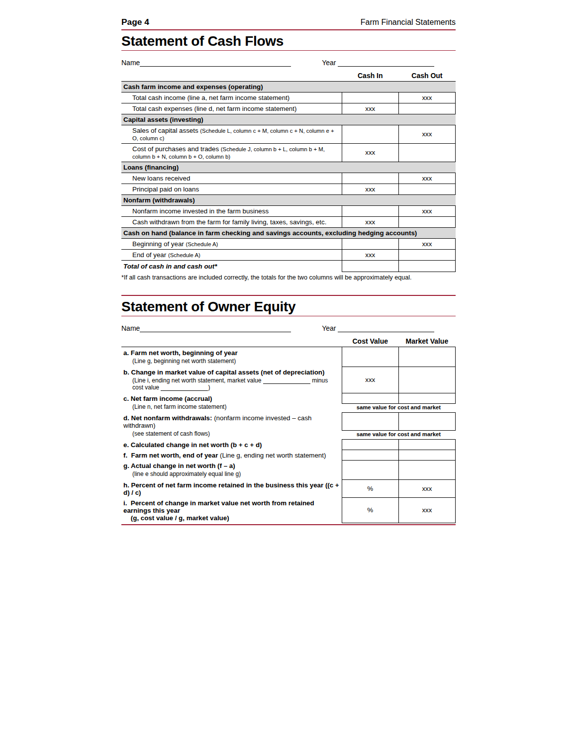Page 4
Farm Financial Statements
Statement of Cash Flows
Name
Year
| | Cash In | Cash Out |
| --- | --- | --- |
| Cash farm income and expenses (operating) |
| Total cash income (line a, net farm income statement) | | xxx |
| Total cash expenses (line d, net farm income statement) | xxx | |
| Capital assets (investing) |
| Sales of capital assets (Schedule L, column c + M, column c + N, column e + O, column c) | | xxx |
| Cost of purchases and trades (Schedule J, column b + L, column b + M, column b + N, column b + O, column b) | xxx | |
| Loans (financing) |
| New loans received | | xxx |
| Principal paid on loans | xxx | |
| Nonfarm (withdrawals) |
| Nonfarm income invested in the farm business | | xxx |
| Cash withdrawn from the farm for family living, taxes, savings, etc. | xxx | |
| Cash on hand (balance in farm checking and savings accounts, excluding hedging accounts) |
| Beginning of year (Schedule A) | | xxx |
| End of year (Schedule A) | xxx | |
| Total of cash in and cash out* | | |
*If all cash transactions are included correctly, the totals for the two columns will be approximately equal.
Statement of Owner Equity
Name
Year
| | Cost Value | Market Value |
| --- | --- | --- |
| a. Farm net worth, beginning of year | | |
| (Line g, beginning net worth statement) |
| b. Change in market value of capital assets (net of depreciation) | xxx | |
| (Line i, ending net worth statement, market value minus cost value ) |
| c. Net farm income (accrual) | | |
| (Line n, net farm income statement) | same value for cost and market |
| d. Net nonfarm withdrawals: (nonfarm income invested – cash withdrawn) | | |
| (see statement of cash flows) | same value for cost and market |
| e. Calculated change in net worth (b + c + d) | | |
| f. Farm net worth, end of year (Line g, ending net worth statement) | | |
| g. Actual change in net worth (f – a) | | |
| (line e should approximately equal line g) |
| h. Percent of net farm income retained in the business this year ((c + d) / c) | % | xxx |
| i. Percent of change in market value net worth from retained earnings this year (g, cost value / g, market value) | % | xxx |